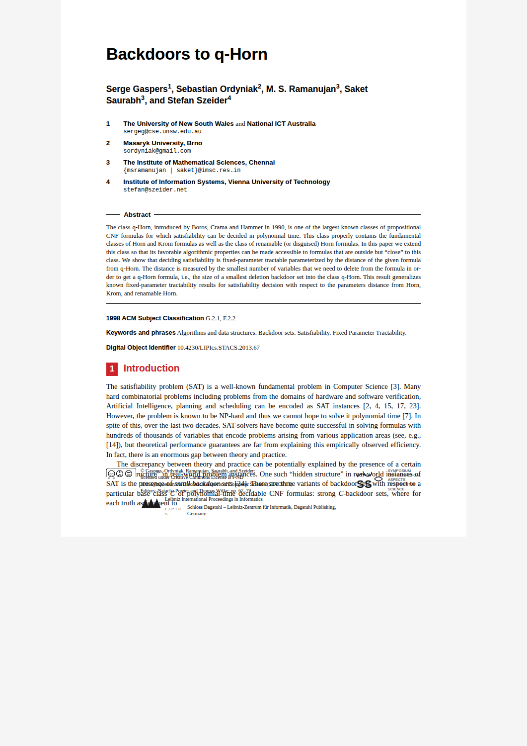Backdoors to q-Horn
Serge Gaspers1, Sebastian Ordyniak2, M. S. Ramanujan3, Saket
Saurabh3, and Stefan Szeider4
| 1 | The University of New South Wales and National ICT Australia sergeg@cse.unsw.edu.au |
| 2 | Masaryk University, Brno sordyniak@gmail.com |
| 3 | The Institute of Mathematical Sciences, Chennai {msramanujan / saket}@imsc.res.in |
| 4 | Institute of Information Systems, Vienna University of Technology stefan@szeider.net |
Abstract
The class q-Horn, introduced by Boros, Crama and Hammer in 1990, is one of the largest known classes of propositional CNF formulas for which satisfiability can be decided in polynomial time. This class properly contains the fundamental classes of Horn and Krom formulas as well as the class of renamable (or disguised) Horn formulas. In this paper we extend this class so that its favorable algorithmic properties can be made accessible to formulas that are outside but “close” to this class. We show that deciding satisfiability is fixed-parameter tractable parameterized by the distance of the given formula from q-Horn. The distance is measured by the smallest number of variables that we need to delete from the formula in order to get a q-Horn formula, i.e., the size of a smallest deletion backdoor set into the class q-Horn. This result generalizes known fixed-parameter tractability results for satisfiability decision with respect to the parameters distance from Horn, Krom, and renamable Horn.
1998 ACM Subject Classification G.2.1, F.2.2
Keywords and phrases Algorithms and data structures. Backdoor sets. Satisfiability. Fixed Parameter Tractability.
Digital Object Identifier 10.4230/LIPIcs.STACS.2013.67
1 Introduction
The satisfiability problem (SAT) is a well-known fundamental problem in Computer Science [3]. Many hard combinatorial problems including problems from the domains of hardware and software verification, Artificial Intelligence, planning and scheduling can be encoded as SAT instances [2, 4, 15, 17, 23]. However, the problem is known to be NP-hard and thus we cannot hope to solve it polynomial time [7]. In spite of this, over the last two decades, SAT-solvers have become quite successful in solving formulas with hundreds of thousands of variables that encode problems arising from various application areas (see, e.g., [14]), but theoretical performance guarantees are far from explaining this empirically observed efficiency. In fact, there is an enormous gap between theory and practice.
The discrepancy between theory and practice can be potentially explained by the presence of a certain “hidden structure” in real-world problem instances. One such “hidden structure” in real-world instances of SAT is the presence of small backdoor sets [24]. There are three variants of backdoor sets with respect to a particular base class C of polynomial-time decidable CNF formulas: strong C-backdoor sets, where for each truth assignment to
cc BY ND
© Gaspers, Ordyniak, Ramanujan, Saurabh, and Szeider;
licensed under Creative Commons License BY-ND
30th Symposium on Theoretical Aspects of Computer Science (STACS’13).
Editors: Natacha Portier and Thomas Wilke; pp. 67–79
Leibniz International Proceedings in Informatics
L I P I C S Schloss Dagstuhl – Leibniz-Zentrum für Informatik, Dagstuhl Publishing, Germany
S S
SYMPOSIUM
ON THEORETICAL
ASPECTS
OF COMPUTER
SCIENCE